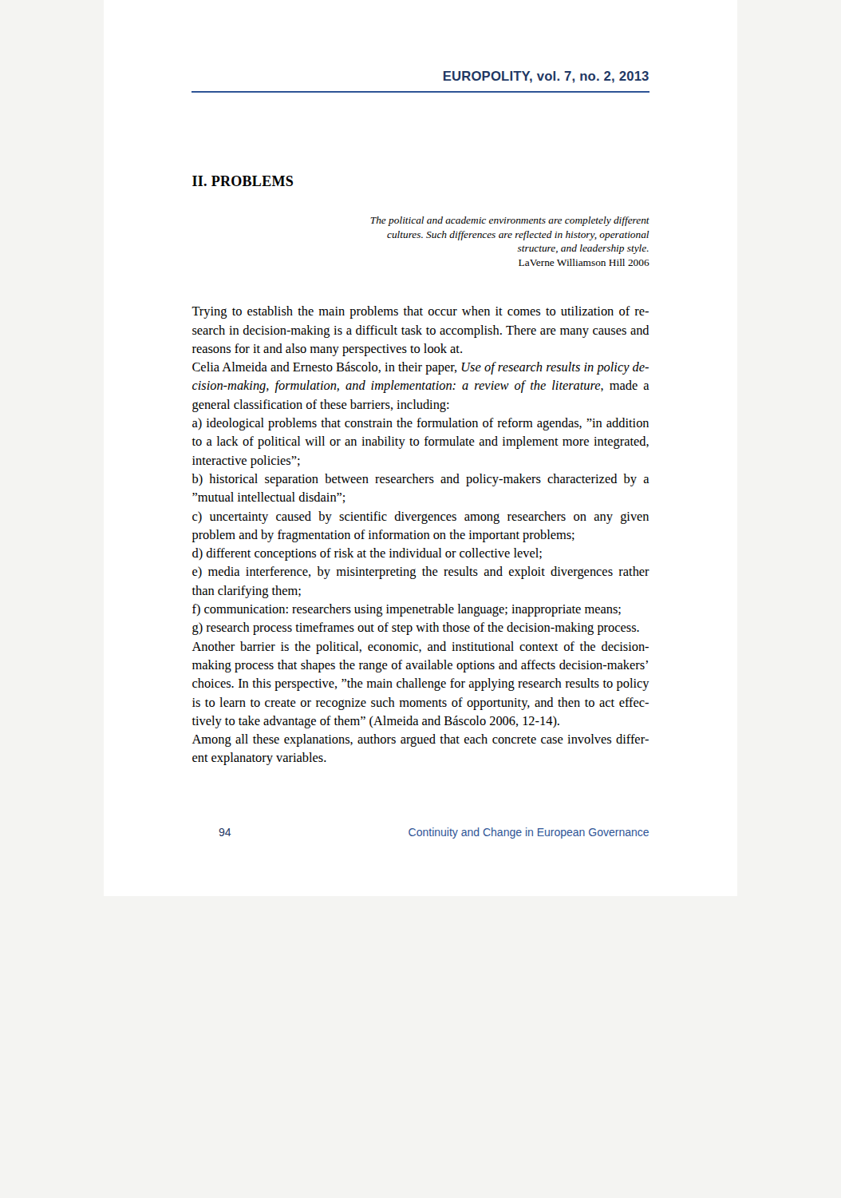EUROPOLITY, vol. 7, no. 2, 2013
II. PROBLEMS
The political and academic environments are completely different cultures. Such differences are reflected in history, operational structure, and leadership style. LaVerne Williamson Hill 2006
Trying to establish the main problems that occur when it comes to utilization of research in decision-making is a difficult task to accomplish. There are many causes and reasons for it and also many perspectives to look at.
Celia Almeida and Ernesto Báscolo, in their paper, Use of research results in policy decision-making, formulation, and implementation: a review of the literature, made a general classification of these barriers, including:
a) ideological problems that constrain the formulation of reform agendas, ”in addition to a lack of political will or an inability to formulate and implement more integrated, interactive policies”;
b) historical separation between researchers and policy-makers characterized by a ”mutual intellectual disdain”;
c) uncertainty caused by scientific divergences among researchers on any given problem and by fragmentation of information on the important problems;
d) different conceptions of risk at the individual or collective level;
e) media interference, by misinterpreting the results and exploit divergences rather than clarifying them;
f) communication: researchers using impenetrable language; inappropriate means;
g) research process timeframes out of step with those of the decision-making process.
Another barrier is the political, economic, and institutional context of the decision-making process that shapes the range of available options and affects decision-makers’ choices. In this perspective, ”the main challenge for applying research results to policy is to learn to create or recognize such moments of opportunity, and then to act effectively to take advantage of them” (Almeida and Báscolo 2006, 12-14).
Among all these explanations, authors argued that each concrete case involves different explanatory variables.
94
Continuity and Change in European Governance